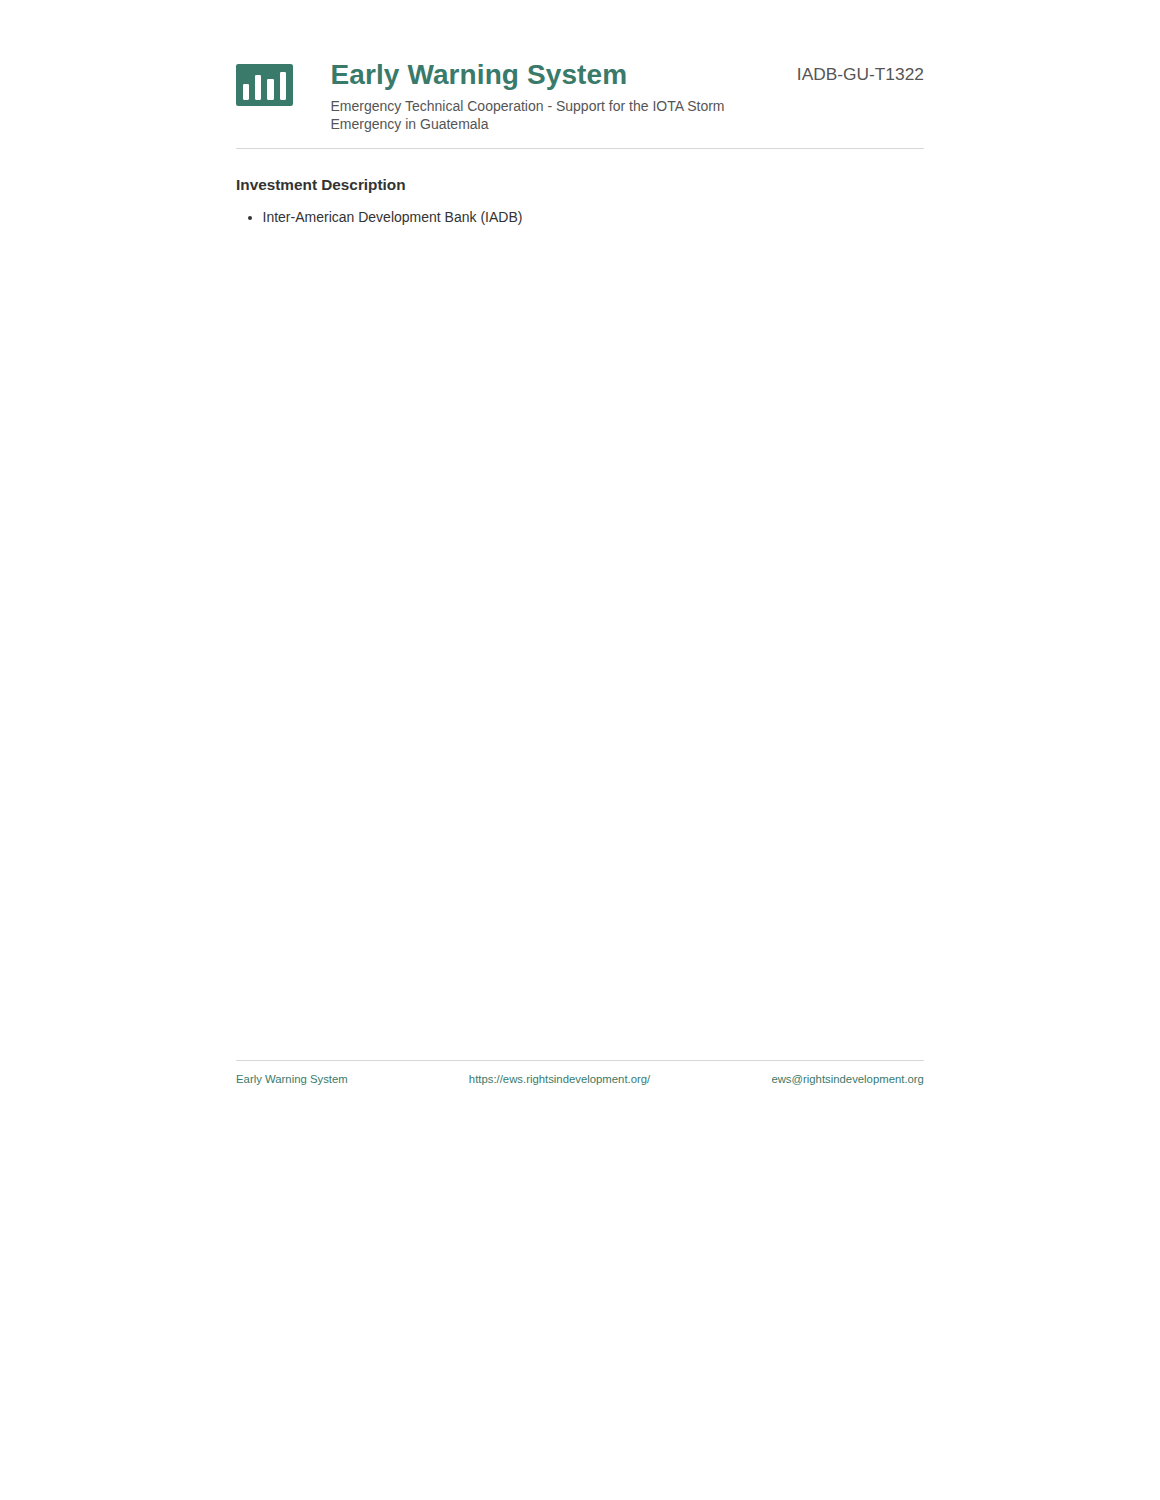Early Warning System
Emergency Technical Cooperation - Support for the IOTA Storm Emergency in Guatemala
IADB-GU-T1322
Investment Description
Inter-American Development Bank (IADB)
Early Warning System
https://ews.rightsindevelopment.org/
ews@rightsindevelopment.org